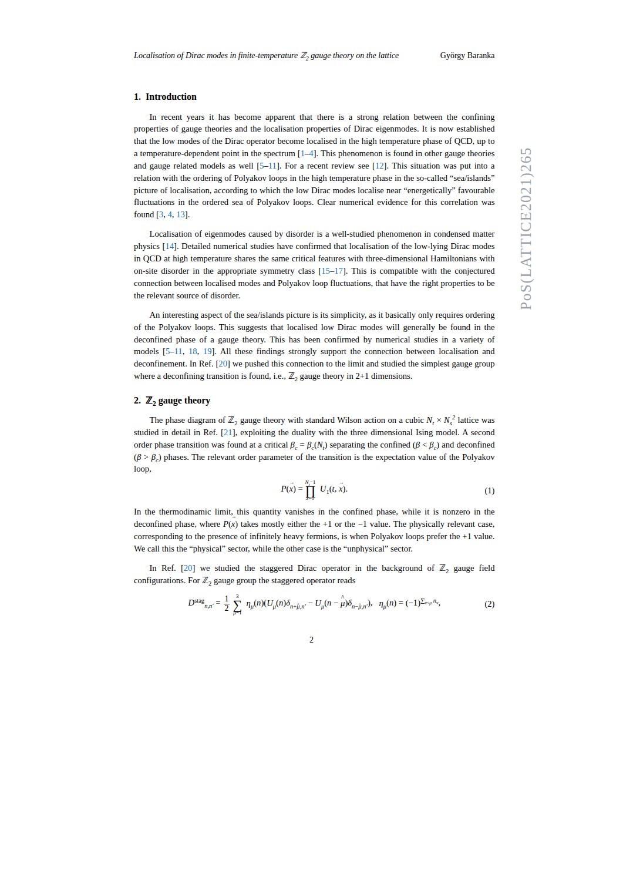Localisation of Dirac modes in finite-temperature ℤ2 gauge theory on the lattice
György Baranka
PoS(LATTICE2021)265
1. Introduction
In recent years it has become apparent that there is a strong relation between the confining properties of gauge theories and the localisation properties of Dirac eigenmodes. It is now established that the low modes of the Dirac operator become localised in the high temperature phase of QCD, up to a temperature-dependent point in the spectrum [1–4]. This phenomenon is found in other gauge theories and gauge related models as well [5–11]. For a recent review see [12]. This situation was put into a relation with the ordering of Polyakov loops in the high temperature phase in the so-called “sea/islands” picture of localisation, according to which the low Dirac modes localise near “energetically” favourable fluctuations in the ordered sea of Polyakov loops. Clear numerical evidence for this correlation was found [3, 4, 13].
Localisation of eigenmodes caused by disorder is a well-studied phenomenon in condensed matter physics [14]. Detailed numerical studies have confirmed that localisation of the low-lying Dirac modes in QCD at high temperature shares the same critical features with three-dimensional Hamiltonians with on-site disorder in the appropriate symmetry class [15–17]. This is compatible with the conjectured connection between localised modes and Polyakov loop fluctuations, that have the right properties to be the relevant source of disorder.
An interesting aspect of the sea/islands picture is its simplicity, as it basically only requires ordering of the Polyakov loops. This suggests that localised low Dirac modes will generally be found in the deconfined phase of a gauge theory. This has been confirmed by numerical studies in a variety of models [5–11, 18, 19]. All these findings strongly support the connection between localisation and deconfinement. In Ref. [20] we pushed this connection to the limit and studied the simplest gauge group where a deconfining transition is found, i.e., ℤ2 gauge theory in 2+1 dimensions.
2. ℤ2 gauge theory
The phase diagram of ℤ2 gauge theory with standard Wilson action on a cubic Nt × Ns2 lattice was studied in detail in Ref. [21], exploiting the duality with the three dimensional Ising model. A second order phase transition was found at a critical βc = βc(Nt) separating the confined (β < βc) and deconfined (β > βc) phases. The relevant order parameter of the transition is the expectation value of the Polyakov loop,
P(x) = ∏Nt−1 z=0 U1(t, x).
(1)
In the thermodinamic limit, this quantity vanishes in the confined phase, while it is nonzero in the deconfined phase, where P(x) takes mostly either the +1 or the −1 value. The physically relevant case, corresponding to the presence of infinitely heavy fermions, is when Polyakov loops prefer the +1 value. We call this the “physical” sector, while the other case is the “unphysical” sector.
In Ref. [20] we studied the staggered Dirac operator in the background of ℤ2 gauge field configurations. For ℤ2 gauge group the staggered operator reads
Dstagn,n′ = 12 ∑3 μ=1 ημ(n)(Uμ(n)δn+μ,n′ − Uμ(n − μ)δn−μ,n′), ημ(n) = (−1)∑ν<μ nν,
(2)
2